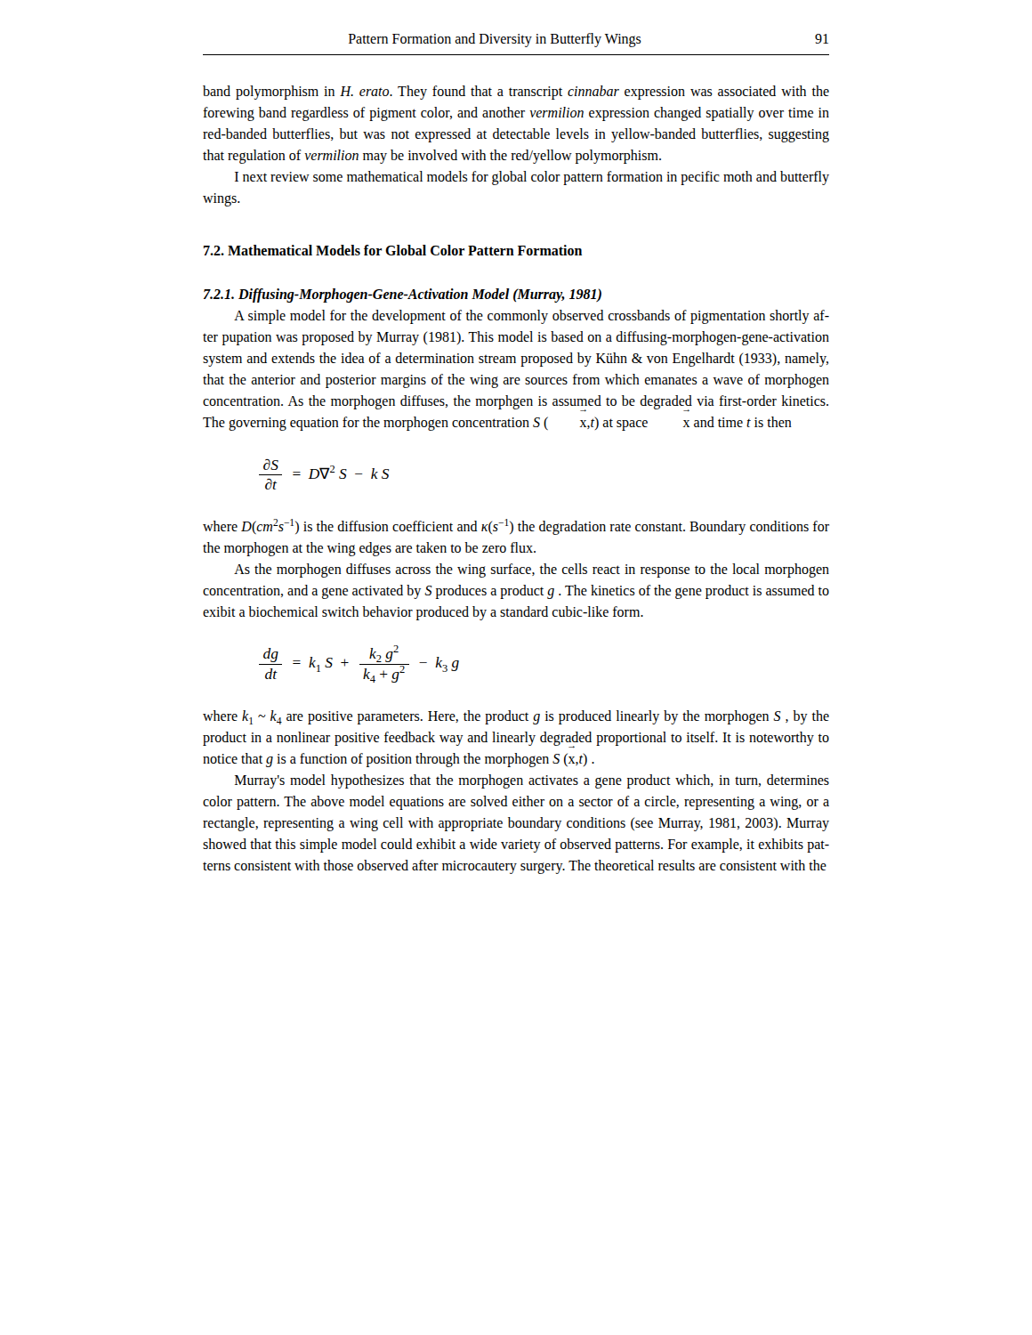Pattern Formation and Diversity in Butterfly Wings 91
band polymorphism in H. erato. They found that a transcript cinnabar expression was associated with the forewing band regardless of pigment color, and another vermilion expression changed spatially over time in red-banded butterflies, but was not expressed at detectable levels in yellow-banded butterflies, suggesting that regulation of vermilion may be involved with the red/yellow polymorphism.
I next review some mathematical models for global color pattern formation in pecific moth and butterfly wings.
7.2. Mathematical Models for Global Color Pattern Formation
7.2.1. Diffusing-Morphogen-Gene-Activation Model (Murray, 1981)
A simple model for the development of the commonly observed crossbands of pigmentation shortly after pupation was proposed by Murray (1981). This model is based on a diffusing-morphogen-gene-activation system and extends the idea of a determination stream proposed by Kühn & von Engelhardt (1933), namely, that the anterior and posterior margins of the wing are sources from which emanates a wave of morphogen concentration. As the morphogen diffuses, the morphgen is assumed to be degraded via first-order kinetics. The governing equation for the morphogen concentration S (x,t) at space x and time t is then
∂S∂t = D∇2 S − k S
where D(cm2s−1) is the diffusion coefficient and κ(s−1) the degradation rate constant. Boundary conditions for the morphogen at the wing edges are taken to be zero flux.
As the morphogen diffuses across the wing surface, the cells react in response to the local morphogen concentration, and a gene activated by S produces a product g . The kinetics of the gene product is assumed to exibit a biochemical switch behavior produced by a standard cubic-like form.
dg dt = k1 S + k2 g2 k4 + g2 − k3 g
where k1 ~ k4 are positive parameters. Here, the product g is produced linearly by the morphogen S , by the product in a nonlinear positive feedback way and linearly degraded proportional to itself. It is noteworthy to notice that g is a function of position through the morphogen S (x,t) .
Murray's model hypothesizes that the morphogen activates a gene product which, in turn, determines color pattern. The above model equations are solved either on a sector of a circle, representing a wing, or a rectangle, representing a wing cell with appropriate boundary conditions (see Murray, 1981, 2003). Murray showed that this simple model could exhibit a wide variety of observed patterns. For example, it exhibits patterns consistent with those observed after microcautery surgery. The theoretical results are consistent with the